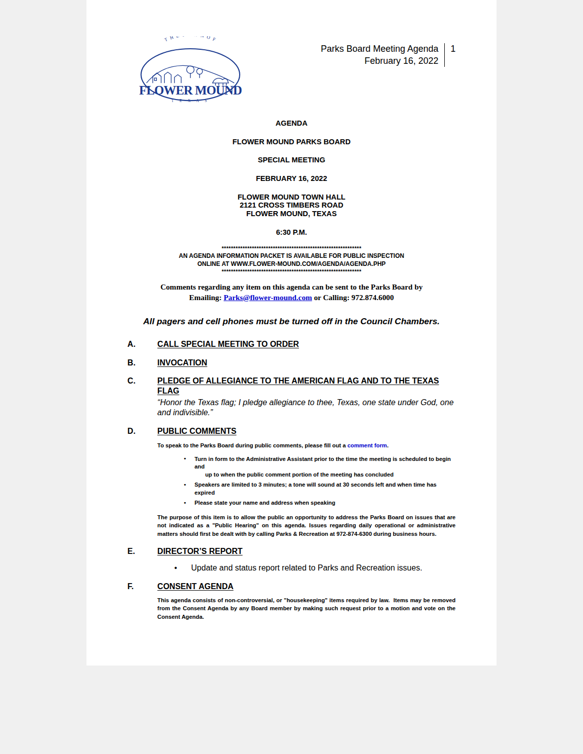T H E T O W N O F FLOWER MOUND T E X A S
Parks Board Meeting Agenda
February 16, 20221
AGENDA
FLOWER MOUND PARKS BOARD
SPECIAL MEETING
FEBRUARY 16, 2022
FLOWER MOUND TOWN HALL 2121 CROSS TIMBERS ROAD FLOWER MOUND, TEXAS
6:30 P.M.
************************************************************
AN AGENDA INFORMATION PACKET IS AVAILABLE FOR PUBLIC INSPECTION
ONLINE AT WWW.FLOWER-MOUND.COM/AGENDA/AGENDA.PHP
************************************************************
Comments regarding any item on this agenda can be sent to the Parks Board by
Emailing: Parks@flower-mound.com or Calling: 972.874.6000
All pagers and cell phones must be turned off in the Council Chambers.
A.
CALL SPECIAL MEETING TO ORDER
B.
INVOCATION
C.
PLEDGE OF ALLEGIANCE TO THE AMERICAN FLAG AND TO THE TEXAS FLAG
“Honor the Texas flag; I pledge allegiance to thee, Texas, one state under God, one and indivisible.”
D.
PUBLIC COMMENTS
To speak to the Parks Board during public comments, please fill out a comment form.
Turn in form to the Administrative Assistant prior to the time the meeting is scheduled to begin andup to when the public comment portion of the meeting has concluded
Speakers are limited to 3 minutes; a tone will sound at 30 seconds left and when time has expired
Please state your name and address when speaking
The purpose of this item is to allow the public an opportunity to address the Parks Board on issues that are not indicated as a "Public Hearing" on this agenda. Issues regarding daily operational or administrative matters should first be dealt with by calling Parks & Recreation at 972-874-6300 during business hours.
E.
DIRECTOR’S REPORT
Update and status report related to Parks and Recreation issues.
F.
CONSENT AGENDA
This agenda consists of non-controversial, or "housekeeping" items required by law. Items may be removed from the Consent Agenda by any Board member by making such request prior to a motion and vote on the Consent Agenda.